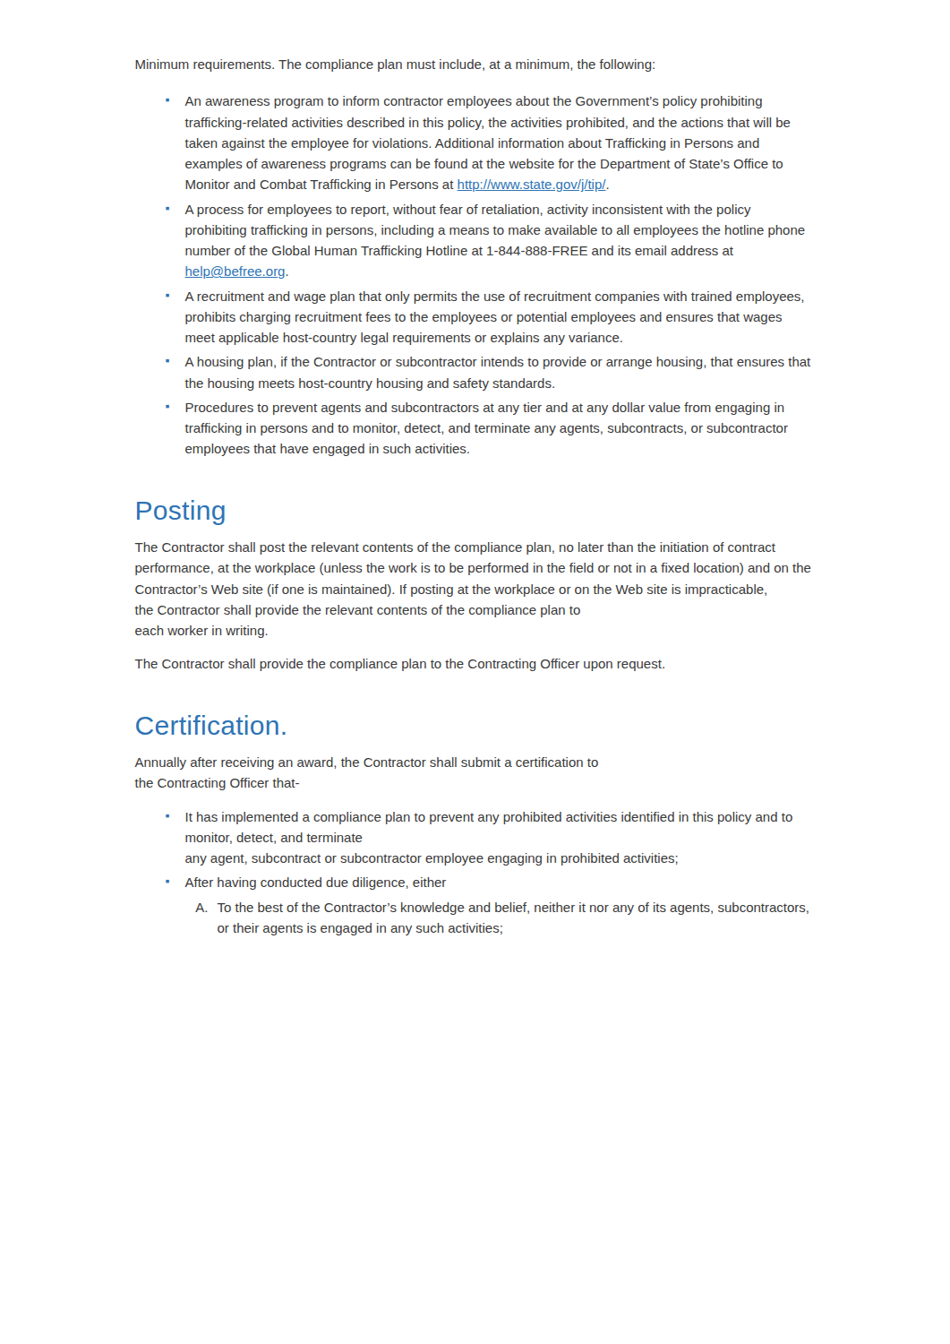Minimum requirements. The compliance plan must include, at a minimum, the following:
An awareness program to inform contractor employees about the Government’s policy prohibiting trafficking-related activities described in this policy, the activities prohibited, and the actions that will be taken against the employee for violations. Additional information about Trafficking in Persons and examples of awareness programs can be found at the website for the Department of State’s Office to Monitor and Combat Trafficking in Persons at http://www.state.gov/j/tip/.
A process for employees to report, without fear of retaliation, activity inconsistent with the policy prohibiting trafficking in persons, including a means to make available to all employees the hotline phone number of the Global Human Trafficking Hotline at 1-844-888-FREE and its email address at help@befree.org.
A recruitment and wage plan that only permits the use of recruitment companies with trained employees, prohibits charging recruitment fees to the employees or potential employees and ensures that wages meet applicable host-country legal requirements or explains any variance.
A housing plan, if the Contractor or subcontractor intends to provide or arrange housing, that ensures that the housing meets host-country housing and safety standards.
Procedures to prevent agents and subcontractors at any tier and at any dollar value from engaging in trafficking in persons and to monitor, detect, and terminate any agents, subcontracts, or subcontractor employees that have engaged in such activities.
Posting
The Contractor shall post the relevant contents of the compliance plan, no later than the initiation of contract performance, at the workplace (unless the work is to be performed in the field or not in a fixed location) and on the Contractor’s Web site (if one is maintained). If posting at the workplace or on the Web site is impracticable,
the Contractor shall provide the relevant contents of the compliance plan to
each worker in writing.
The Contractor shall provide the compliance plan to the Contracting Officer upon request.
Certification.
Annually after receiving an award, the Contractor shall submit a certification to
the Contracting Officer that-
It has implemented a compliance plan to prevent any prohibited activities identified in this policy and to monitor, detect, and terminate
any agent, subcontract or subcontractor employee engaging in prohibited activities;
After having conducted due diligence, either
To the best of the Contractor’s knowledge and belief, neither it nor any of its agents, subcontractors, or their agents is engaged in any such activities;